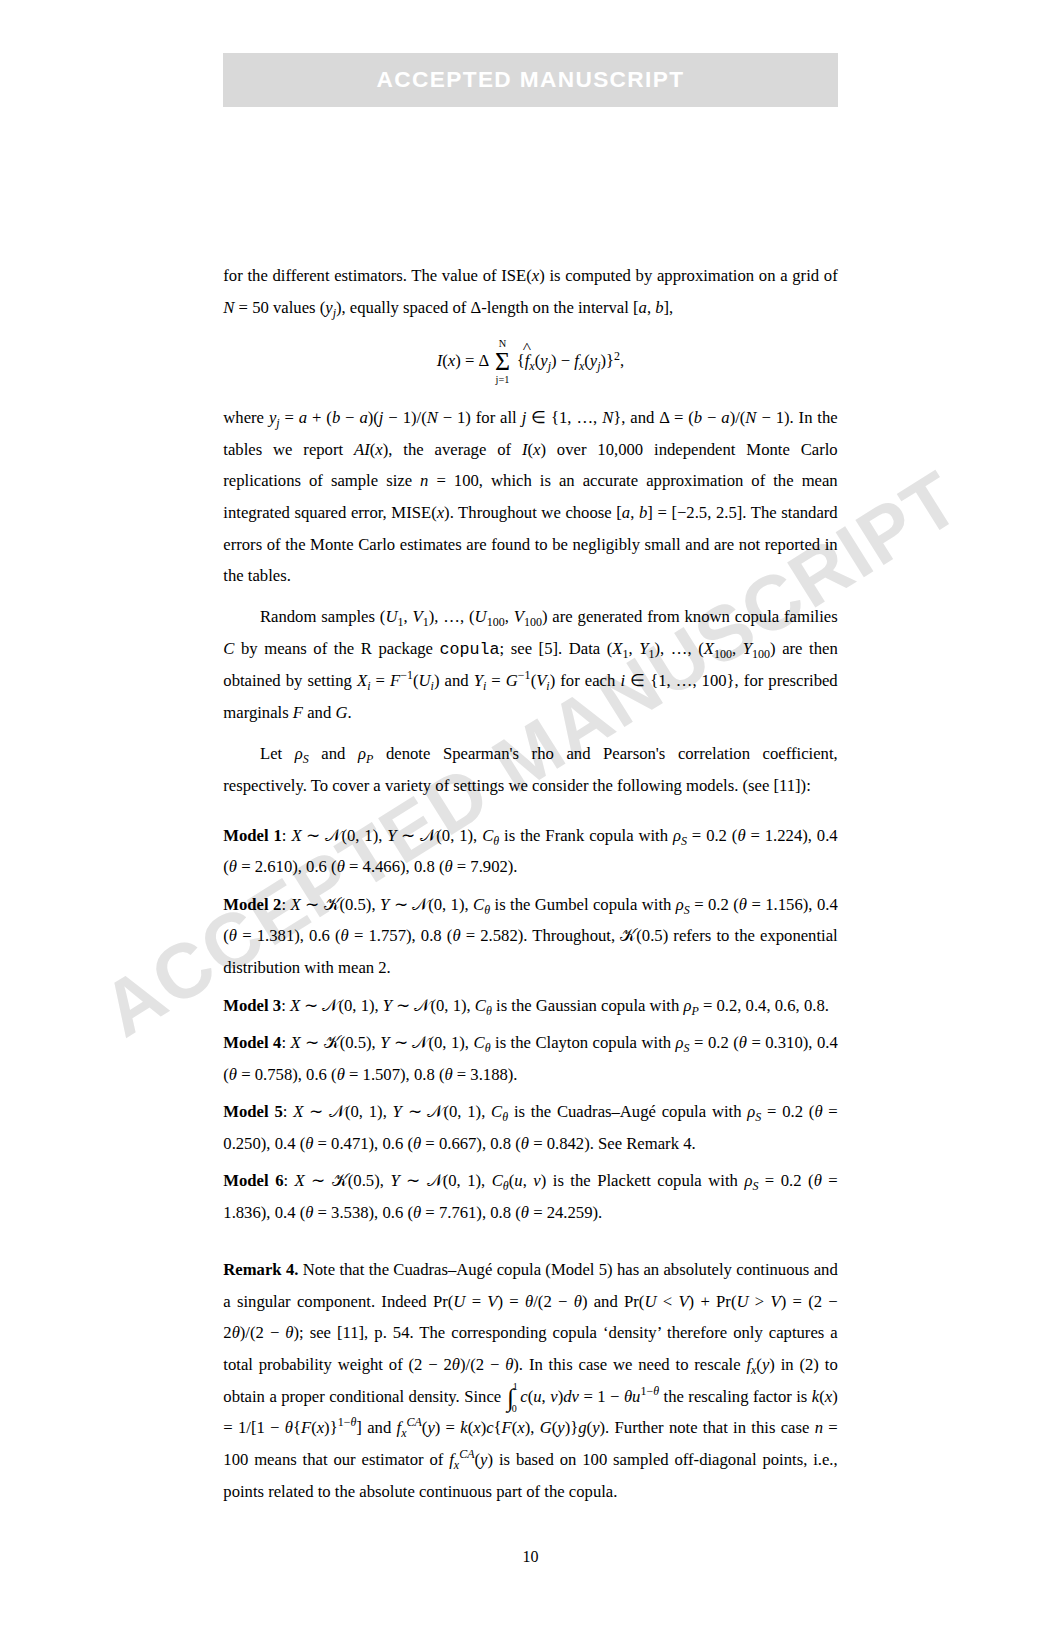ACCEPTED MANUSCRIPT
ACCEPTED MANUSCRIPT
for the different estimators. The value of ISE(x) is computed by approximation on a grid of N = 50 values (yj), equally spaced of Δ-length on the interval [a, b],
I(x) = Δ NΣj=1 {fx(yj) − fx(yj)}2,
where yj = a + (b − a)(j − 1)/(N − 1) for all j ∈ {1, …, N}, and Δ = (b − a)/(N − 1). In the tables we report AI(x), the average of I(x) over 10,000 independent Monte Carlo replications of sample size n = 100, which is an accurate approximation of the mean integrated squared error, MISE(x). Throughout we choose [a, b] = [−2.5, 2.5]. The standard errors of the Monte Carlo estimates are found to be negligibly small and are not reported in the tables.
Random samples (U1, V1), …, (U100, V100) are generated from known copula families C by means of the R package copula; see [5]. Data (X1, Y1), …, (X100, Y100) are then obtained by setting Xi = F−1(Ui) and Yi = G−1(Vi) for each i ∈ {1, …, 100}, for prescribed marginals F and G.
Let ρS and ρP denote Spearman's rho and Pearson's correlation coefficient, respectively. To cover a variety of settings we consider the following models. (see [11]):
Model 1: X ∼ 𝒩(0, 1), Y ∼ 𝒩(0, 1), Cθ is the Frank copula with ρS = 0.2 (θ = 1.224), 0.4 (θ = 2.610), 0.6 (θ = 4.466), 0.8 (θ = 7.902).
Model 2: X ∼ 𝒦(0.5), Y ∼ 𝒩(0, 1), Cθ is the Gumbel copula with ρS = 0.2 (θ = 1.156), 0.4 (θ = 1.381), 0.6 (θ = 1.757), 0.8 (θ = 2.582). Throughout, 𝒦(0.5) refers to the exponential distribution with mean 2.
Model 3: X ∼ 𝒩(0, 1), Y ∼ 𝒩(0, 1), Cθ is the Gaussian copula with ρP = 0.2, 0.4, 0.6, 0.8.
Model 4: X ∼ 𝒦(0.5), Y ∼ 𝒩(0, 1), Cθ is the Clayton copula with ρS = 0.2 (θ = 0.310), 0.4 (θ = 0.758), 0.6 (θ = 1.507), 0.8 (θ = 3.188).
Model 5: X ∼ 𝒩(0, 1), Y ∼ 𝒩(0, 1), Cθ is the Cuadras–Augé copula with ρS = 0.2 (θ = 0.250), 0.4 (θ = 0.471), 0.6 (θ = 0.667), 0.8 (θ = 0.842). See Remark 4.
Model 6: X ∼ 𝒦(0.5), Y ∼ 𝒩(0, 1), Cθ(u, v) is the Plackett copula with ρS = 0.2 (θ = 1.836), 0.4 (θ = 3.538), 0.6 (θ = 7.761), 0.8 (θ = 24.259).
Remark 4. Note that the Cuadras–Augé copula (Model 5) has an absolutely continuous and a singular component. Indeed Pr(U = V) = θ/(2 − θ) and Pr(U < V) + Pr(U > V) = (2 − 2θ)/(2 − θ); see [11], p. 54. The corresponding copula ‘density’ therefore only captures a total probability weight of (2 − 2θ)/(2 − θ). In this case we need to rescale fx(y) in (2) to obtain a proper conditional density. Since ∫10 c(u, v)dv = 1 − θu1−θ the rescaling factor is k(x) = 1/[1 − θ{F(x)}1−θ] and fxCA(y) = k(x)c{F(x), G(y)}g(y). Further note that in this case n = 100 means that our estimator of fxCA(y) is based on 100 sampled off-diagonal points, i.e., points related to the absolute continuous part of the copula.
10